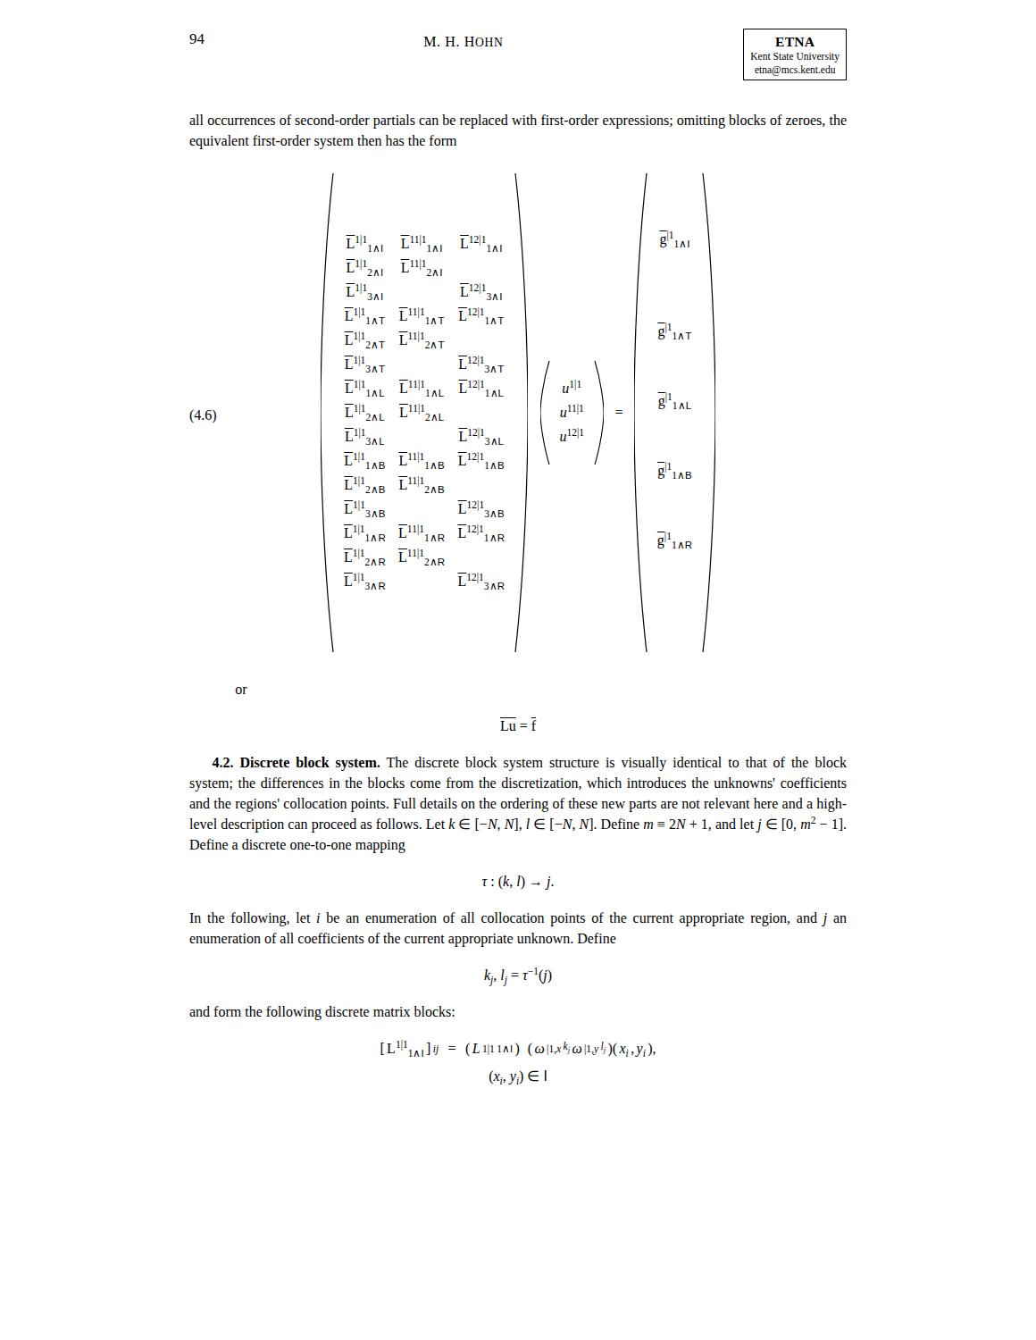ETNA
Kent State University
etna@mcs.kent.edu
94
M. H. HOHN
all occurrences of second-order partials can be replaced with first-order expressions; omitting blocks of zeroes, the equivalent first-order system then has the form
(4.6)
| L 1/1 1∧ I | L 11/1 1∧ I | L 12/1 1∧ I |
| L 1/1 2∧ I | L 11/1 2∧ I | |
| L 1/1 3∧ I | | L 12/1 3∧ I |
| L 1/1 1∧ T | L 11/1 1∧ T | L 12/1 1∧ T |
| L 1/1 2∧ T | L 11/1 2∧ T | |
| L 1/1 3∧ T | | L 12/1 3∧ T |
| L 1/1 1∧ L | L 11/1 1∧ L | L 12/1 1∧ L |
| L 1/1 2∧ L | L 11/1 2∧ L | |
| L 1/1 3∧ L | | L 12/1 3∧ L |
| L 1/1 1∧ B | L 11/1 1∧ B | L 12/1 1∧ B |
| L 1/1 2∧ B | L 11/1 2∧ B | |
| L 1/1 3∧ B | | L 12/1 3∧ B |
| L 1/1 1∧ R | L 11/1 1∧ R | L 12/1 1∧ R |
| L 1/1 2∧ R | L 11/1 2∧ R | |
| L 1/1 3∧ R | | L 12/1 3∧ R |
| u 1/1 |
| u 11/1 |
| u 12/1 |
=
| g /1 1∧ I |
| g /1 1∧ T |
| g /1 1∧ L |
| g /1 1∧ B |
| g /1 1∧ R |
or
Lu = f
4.2. Discrete block system. The discrete block system structure is visually identical to that of the block system; the differences in the blocks come from the discretization, which introduces the unknowns' coefficients and the regions' collocation points. Full details on the ordering of these new parts are not relevant here and a high-level description can proceed as follows. Let k ∈ [−N, N], l ∈ [−N, N]. Define m ≡ 2N + 1, and let j ∈ [0, m2 − 1]. Define a discrete one-to-one mapping
τ : (k, l) → j.
In the following, let i be an enumeration of all collocation points of the current appropriate region, and j an enumeration of all coefficients of the current appropriate unknown. Define
kj, lj = τ−1(j)
and form the following discrete matrix blocks:
[ L1|11∧I ]ij = (L1|11∧I) (ω|1,xkjω|1,ylj)(xi, yi),
(xi, yi) ∈ I